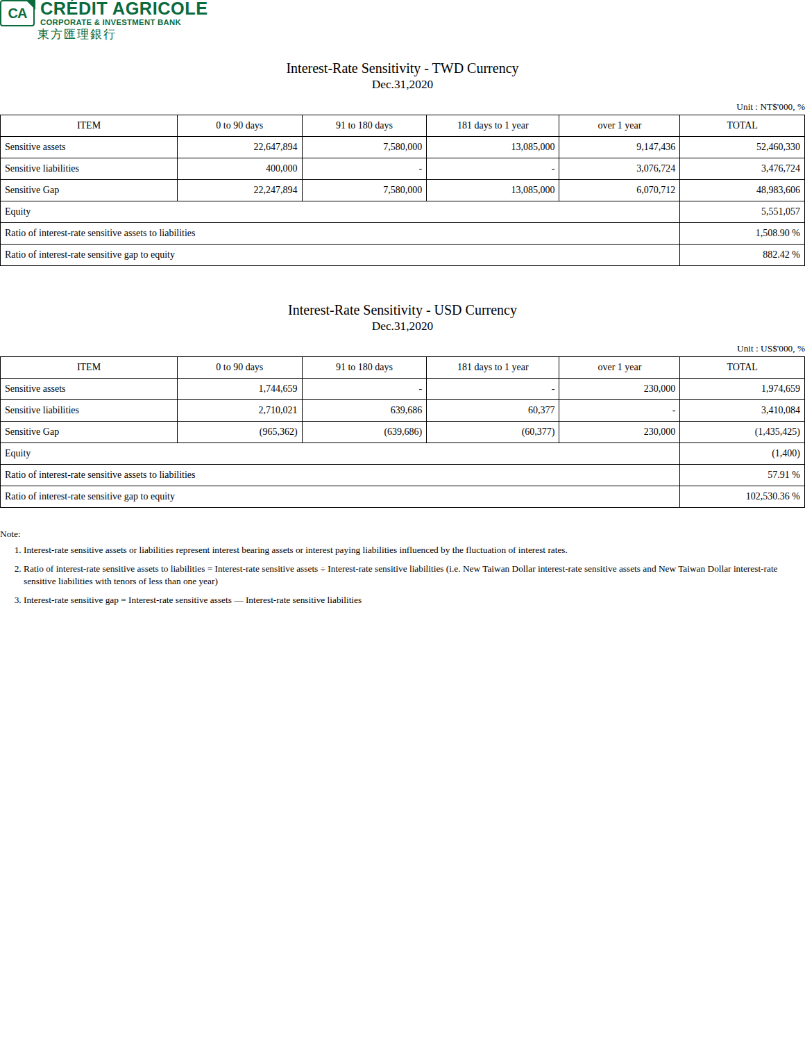CRÉDIT AGRICOLE
CORPORATE & INVESTMENT BANK
東方匯理銀行
Interest-Rate Sensitivity - TWD Currency
Dec.31,2020
Unit : NT$'000, %
| ITEM | 0 to 90 days | 91 to 180 days | 181 days to 1 year | over 1 year | TOTAL |
| --- | --- | --- | --- | --- | --- |
| Sensitive assets | 22,647,894 | 7,580,000 | 13,085,000 | 9,147,436 | 52,460,330 |
| Sensitive liabilities | 400,000 | - | - | 3,076,724 | 3,476,724 |
| Sensitive Gap | 22,247,894 | 7,580,000 | 13,085,000 | 6,070,712 | 48,983,606 |
| Equity | 5,551,057 |
| Ratio of interest-rate sensitive assets to liabilities | 1,508.90 % |
| Ratio of interest-rate sensitive gap to equity | 882.42 % |
Interest-Rate Sensitivity - USD Currency
Dec.31,2020
Unit : US$'000, %
| ITEM | 0 to 90 days | 91 to 180 days | 181 days to 1 year | over 1 year | TOTAL |
| --- | --- | --- | --- | --- | --- |
| Sensitive assets | 1,744,659 | - | - | 230,000 | 1,974,659 |
| Sensitive liabilities | 2,710,021 | 639,686 | 60,377 | - | 3,410,084 |
| Sensitive Gap | (965,362) | (639,686) | (60,377) | 230,000 | (1,435,425) |
| Equity | (1,400) |
| Ratio of interest-rate sensitive assets to liabilities | 57.91 % |
| Ratio of interest-rate sensitive gap to equity | 102,530.36 % |
Note:
Interest-rate sensitive assets or liabilities represent interest bearing assets or interest paying liabilities influenced by the fluctuation of interest rates.
Ratio of interest-rate sensitive assets to liabilities = Interest-rate sensitive assets ÷ Interest-rate sensitive liabilities (i.e. New Taiwan Dollar interest-rate sensitive assets and New Taiwan Dollar interest-rate sensitive liabilities with tenors of less than one year)
Interest-rate sensitive gap = Interest-rate sensitive assets — Interest-rate sensitive liabilities